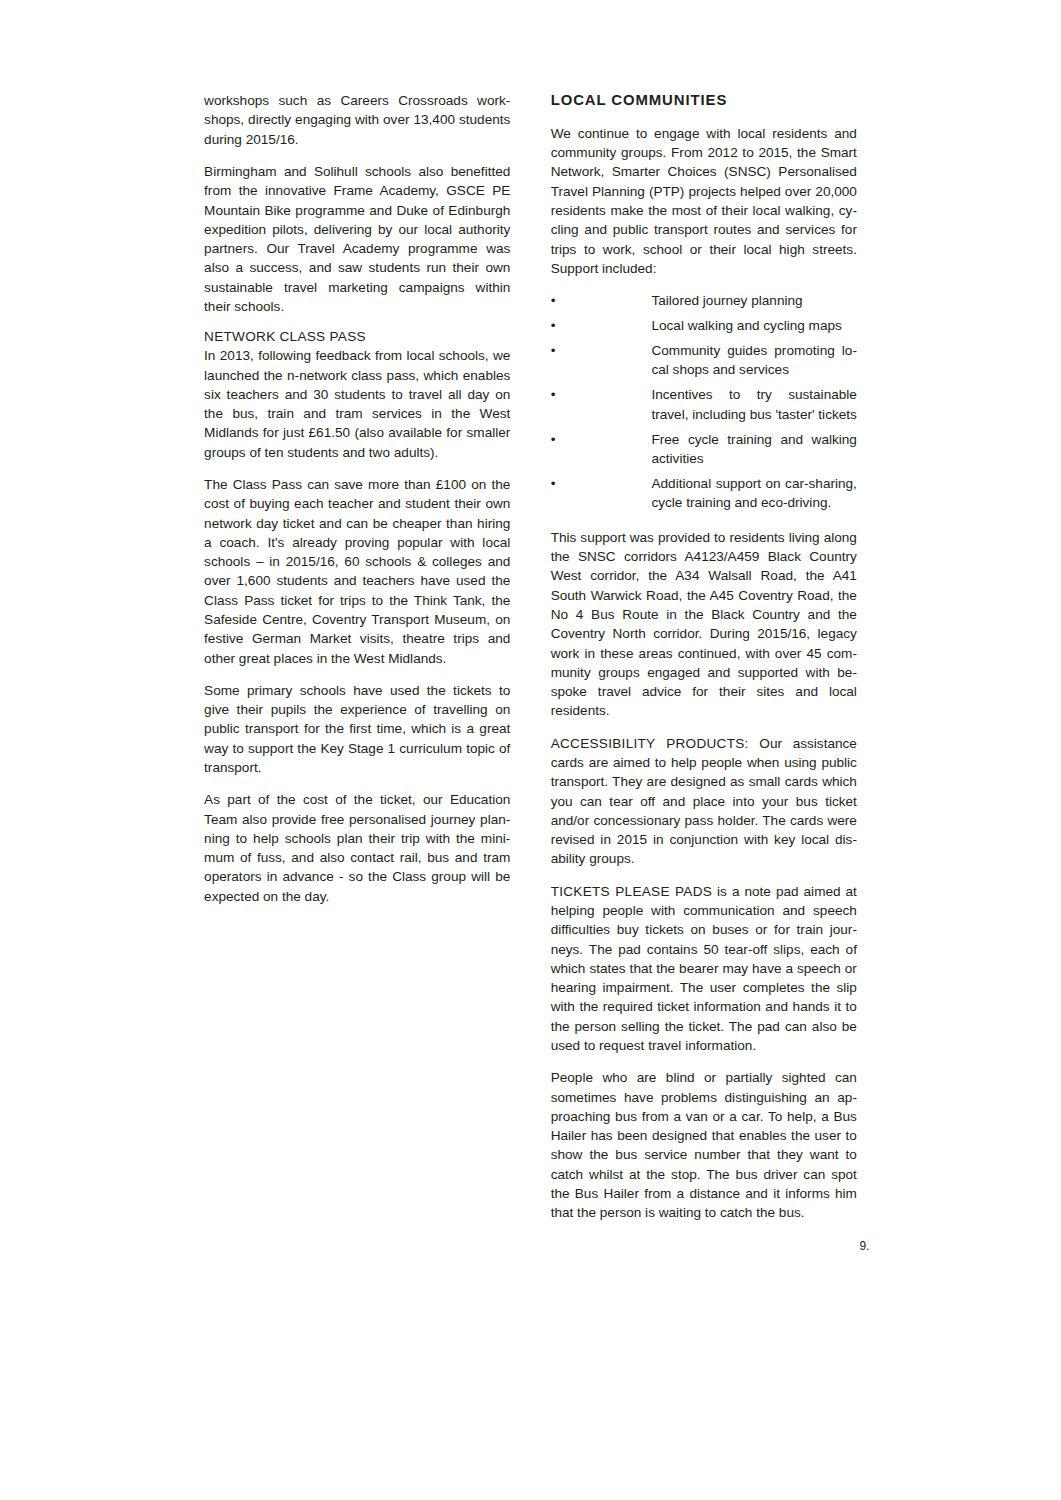workshops such as Careers Crossroads workshops, directly engaging with over 13,400 students during 2015/16.
Birmingham and Solihull schools also benefitted from the innovative Frame Academy, GSCE PE Mountain Bike programme and Duke of Edinburgh expedition pilots, delivering by our local authority partners. Our Travel Academy programme was also a success, and saw students run their own sustainable travel marketing campaigns within their schools.
Network Class Pass
In 2013, following feedback from local schools, we launched the n-network class pass, which enables six teachers and 30 students to travel all day on the bus, train and tram services in the West Midlands for just £61.50 (also available for smaller groups of ten students and two adults).
The Class Pass can save more than £100 on the cost of buying each teacher and student their own network day ticket and can be cheaper than hiring a coach. It's already proving popular with local schools – in 2015/16, 60 schools & colleges and over 1,600 students and teachers have used the Class Pass ticket for trips to the Think Tank, the Safeside Centre, Coventry Transport Museum, on festive German Market visits, theatre trips and other great places in the West Midlands.
Some primary schools have used the tickets to give their pupils the experience of travelling on public transport for the first time, which is a great way to support the Key Stage 1 curriculum topic of transport.
As part of the cost of the ticket, our Education Team also provide free personalised journey planning to help schools plan their trip with the minimum of fuss, and also contact rail, bus and tram operators in advance - so the Class group will be expected on the day.
Local Communities
We continue to engage with local residents and community groups. From 2012 to 2015, the Smart Network, Smarter Choices (SNSC) Personalised Travel Planning (PTP) projects helped over 20,000 residents make the most of their local walking, cycling and public transport routes and services for trips to work, school or their local high streets. Support included:
Tailored journey planning
Local walking and cycling maps
Community guides promoting local shops and services
Incentives to try sustainable travel, including bus 'taster' tickets
Free cycle training and walking activities
Additional support on car-sharing, cycle training and eco-driving.
This support was provided to residents living along the SNSC corridors A4123/A459 Black Country West corridor, the A34 Walsall Road, the A41 South Warwick Road, the A45 Coventry Road, the No 4 Bus Route in the Black Country and the Coventry North corridor. During 2015/16, legacy work in these areas continued, with over 45 community groups engaged and supported with bespoke travel advice for their sites and local residents.
ACCESSIBILITY PRODUCTS: Our assistance cards are aimed to help people when using public transport. They are designed as small cards which you can tear off and place into your bus ticket and/or concessionary pass holder. The cards were revised in 2015 in conjunction with key local disability groups.
TICKETS PLEASE PADS is a note pad aimed at helping people with communication and speech difficulties buy tickets on buses or for train journeys. The pad contains 50 tear-off slips, each of which states that the bearer may have a speech or hearing impairment. The user completes the slip with the required ticket information and hands it to the person selling the ticket. The pad can also be used to request travel information.
People who are blind or partially sighted can sometimes have problems distinguishing an approaching bus from a van or a car. To help, a Bus Hailer has been designed that enables the user to show the bus service number that they want to catch whilst at the stop. The bus driver can spot the Bus Hailer from a distance and it informs him that the person is waiting to catch the bus.
9.